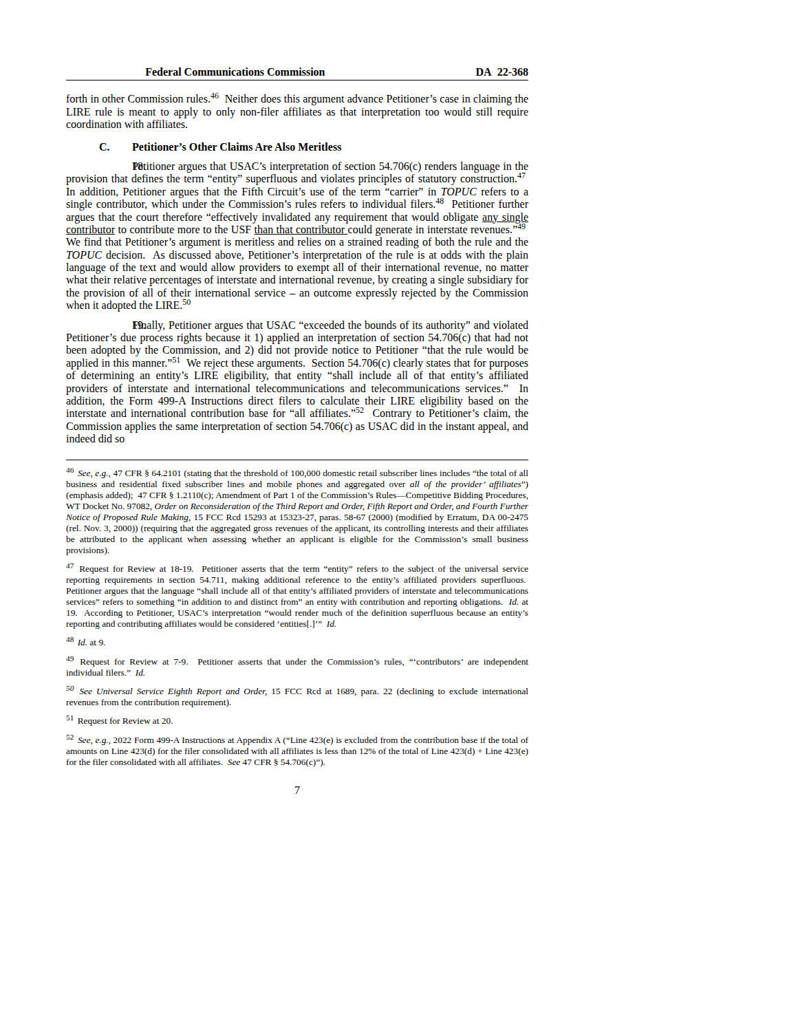Federal Communications Commission DA 22-368
forth in other Commission rules.46 Neither does this argument advance Petitioner’s case in claiming the LIRE rule is meant to apply to only non-filer affiliates as that interpretation too would still require coordination with affiliates.
C. Petitioner’s Other Claims Are Also Meritless
18. Petitioner argues that USAC’s interpretation of section 54.706(c) renders language in the provision that defines the term “entity” superfluous and violates principles of statutory construction.47 In addition, Petitioner argues that the Fifth Circuit’s use of the term “carrier” in TOPUC refers to a single contributor, which under the Commission’s rules refers to individual filers.48 Petitioner further argues that the court therefore “effectively invalidated any requirement that would obligate any single contributor to contribute more to the USF than that contributor could generate in interstate revenues.”49 We find that Petitioner’s argument is meritless and relies on a strained reading of both the rule and the TOPUC decision. As discussed above, Petitioner’s interpretation of the rule is at odds with the plain language of the text and would allow providers to exempt all of their international revenue, no matter what their relative percentages of interstate and international revenue, by creating a single subsidiary for the provision of all of their international service – an outcome expressly rejected by the Commission when it adopted the LIRE.50
19. Finally, Petitioner argues that USAC “exceeded the bounds of its authority” and violated Petitioner’s due process rights because it 1) applied an interpretation of section 54.706(c) that had not been adopted by the Commission, and 2) did not provide notice to Petitioner “that the rule would be applied in this manner.”51 We reject these arguments. Section 54.706(c) clearly states that for purposes of determining an entity’s LIRE eligibility, that entity “shall include all of that entity’s affiliated providers of interstate and international telecommunications and telecommunications services.” In addition, the Form 499-A Instructions direct filers to calculate their LIRE eligibility based on the interstate and international contribution base for “all affiliates.”52 Contrary to Petitioner’s claim, the Commission applies the same interpretation of section 54.706(c) as USAC did in the instant appeal, and indeed did so
46 See, e.g., 47 CFR § 64.2101 (stating that the threshold of 100,000 domestic retail subscriber lines includes “the total of all business and residential fixed subscriber lines and mobile phones and aggregated over all of the provider’ affiliates”) (emphasis added); 47 CFR § 1.2110(c); Amendment of Part 1 of the Commission’s Rules—Competitive Bidding Procedures, WT Docket No. 97082, Order on Reconsideration of the Third Report and Order, Fifth Report and Order, and Fourth Further Notice of Proposed Rule Making, 15 FCC Rcd 15293 at 15323-27, paras. 58-67 (2000) (modified by Erratum, DA 00-2475 (rel. Nov. 3, 2000)) (requiring that the aggregated gross revenues of the applicant, its controlling interests and their affiliates be attributed to the applicant when assessing whether an applicant is eligible for the Commission’s small business provisions).
47 Request for Review at 18-19. Petitioner asserts that the term “entity” refers to the subject of the universal service reporting requirements in section 54.711, making additional reference to the entity’s affiliated providers superfluous. Petitioner argues that the language “shall include all of that entity’s affiliated providers of interstate and telecommunications services” refers to something “in addition to and distinct from” an entity with contribution and reporting obligations. Id. at 19. According to Petitioner, USAC’s interpretation “would render much of the definition superfluous because an entity’s reporting and contributing affiliates would be considered ‘entities[.]’” Id.
48 Id. at 9.
49 Request for Review at 7-9. Petitioner asserts that under the Commission’s rules, “‘contributors’ are independent individual filers.” Id.
50 See Universal Service Eighth Report and Order, 15 FCC Rcd at 1689, para. 22 (declining to exclude international revenues from the contribution requirement).
51 Request for Review at 20.
52 See, e.g., 2022 Form 499-A Instructions at Appendix A (“Line 423(e) is excluded from the contribution base if the total of amounts on Line 423(d) for the filer consolidated with all affiliates is less than 12% of the total of Line 423(d) + Line 423(e) for the filer consolidated with all affiliates. See 47 CFR § 54.706(c)”).
7